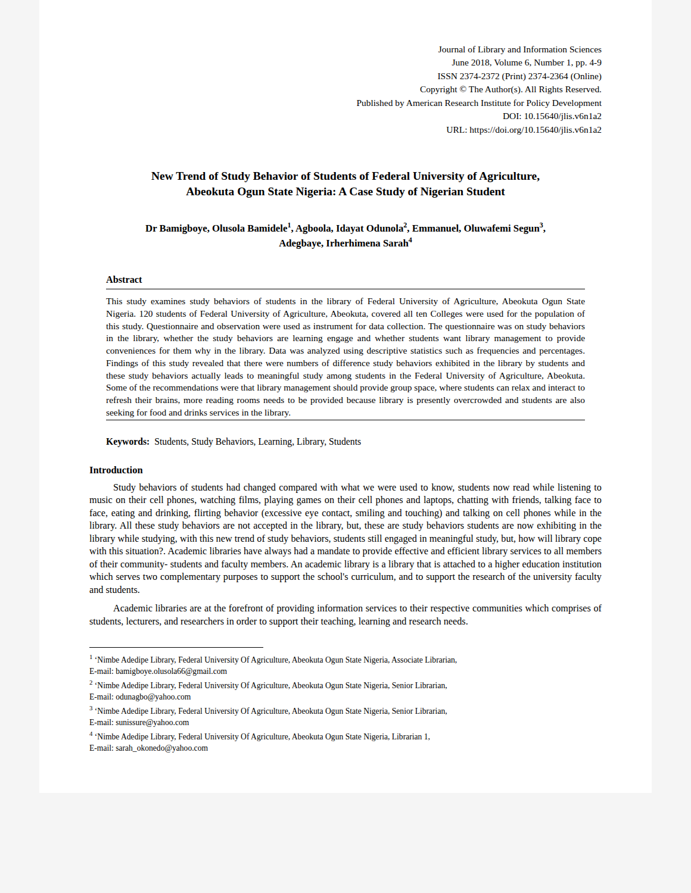Journal of Library and Information Sciences
June 2018, Volume 6, Number 1, pp. 4-9
ISSN 2374-2372 (Print) 2374-2364 (Online)
Copyright © The Author(s). All Rights Reserved.
Published by American Research Institute for Policy Development
DOI: 10.15640/jlis.v6n1a2
URL: https://doi.org/10.15640/jlis.v6n1a2
New Trend of Study Behavior of Students of Federal University of Agriculture,
Abeokuta Ogun State Nigeria: A Case Study of Nigerian Student
Dr Bamigboye, Olusola Bamidele1, Agboola, Idayat Odunola2, Emmanuel, Oluwafemi Segun3,
Adegbaye, Irherhimena Sarah4
Abstract
This study examines study behaviors of students in the library of Federal University of Agriculture, Abeokuta Ogun State Nigeria. 120 students of Federal University of Agriculture, Abeokuta, covered all ten Colleges were used for the population of this study. Questionnaire and observation were used as instrument for data collection. The questionnaire was on study behaviors in the library, whether the study behaviors are learning engage and whether students want library management to provide conveniences for them why in the library. Data was analyzed using descriptive statistics such as frequencies and percentages. Findings of this study revealed that there were numbers of difference study behaviors exhibited in the library by students and these study behaviors actually leads to meaningful study among students in the Federal University of Agriculture, Abeokuta. Some of the recommendations were that library management should provide group space, where students can relax and interact to refresh their brains, more reading rooms needs to be provided because library is presently overcrowded and students are also seeking for food and drinks services in the library.
Keywords: Students, Study Behaviors, Learning, Library, Students
Introduction
Study behaviors of students had changed compared with what we were used to know, students now read while listening to music on their cell phones, watching films, playing games on their cell phones and laptops, chatting with friends, talking face to face, eating and drinking, flirting behavior (excessive eye contact, smiling and touching) and talking on cell phones while in the library. All these study behaviors are not accepted in the library, but, these are study behaviors students are now exhibiting in the library while studying, with this new trend of study behaviors, students still engaged in meaningful study, but, how will library cope with this situation?. Academic libraries have always had a mandate to provide effective and efficient library services to all members of their community- students and faculty members. An academic library is a library that is attached to a higher education institution which serves two complementary purposes to support the school's curriculum, and to support the research of the university faculty and students.
Academic libraries are at the forefront of providing information services to their respective communities which comprises of students, lecturers, and researchers in order to support their teaching, learning and research needs.
1 ‘Nimbe Adedipe Library, Federal University Of Agriculture, Abeokuta Ogun State Nigeria, Associate Librarian,
E-mail: bamigboye.olusola66@gmail.com
2 ‘Nimbe Adedipe Library, Federal University Of Agriculture, Abeokuta Ogun State Nigeria, Senior Librarian,
E-mail: odunagbo@yahoo.com
3 ‘Nimbe Adedipe Library, Federal University Of Agriculture, Abeokuta Ogun State Nigeria, Senior Librarian,
E-mail: sunissure@yahoo.com
4 ‘Nimbe Adedipe Library, Federal University Of Agriculture, Abeokuta Ogun State Nigeria, Librarian 1,
E-mail: sarah_okonedo@yahoo.com